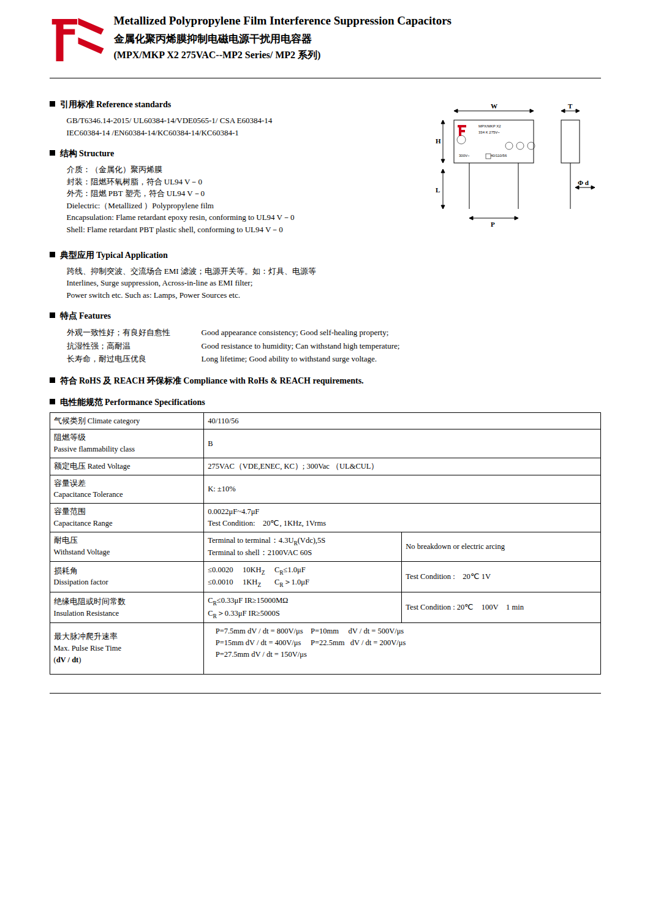Metallized Polypropylene Film Interference Suppression Capacitors
金属化聚丙烯膜抑制电磁电源干扰用电容器
(MPX/MKP X2 275VAC--MP2 Series/ MP2 系列)
引用标准 Reference standards
GB/T6346.14-2015/ UL60384-14/VDE0565-1/ CSA E60384-14
IEC60384-14 /EN60384-14/KC60384-14/KC60384-1
结构 Structure
介质：（金属化）聚丙烯膜
封装：阻燃环氧树脂，符合 UL94 V－0
外壳：阻燃 PBT 塑壳，符合 UL94 V－0
Dielectric:（Metallized ）Polypropylene film
Encapsulation: Flame retardant epoxy resin, conforming to UL94 V－0
Shell: Flame retardant PBT plastic shell, conforming to UL94 V－0
W T H L P Φ d MPX/MKP X2 334 K 275V~ 300V~ 40/110/56
典型应用 Typical Application
跨线、抑制突波、交流场合 EMI 滤波；电源开关等。如：灯具、电源等
Interlines, Surge suppression, Across-in-line as EMI filter;
Power switch etc. Such as: Lamps, Power Sources etc.
特点 Features
| 外观一致性好；有良好自愈性 | Good appearance consistency; Good self-healing property; |
| 抗湿性强；高耐温 | Good resistance to humidity; Can withstand high temperature; |
| 长寿命，耐过电压优良 | Long lifetime; Good ability to withstand surge voltage. |
符合 RoHS 及 REACH 环保标准 Compliance with RoHs & REACH requirements.
电性能规范 Performance Specifications
| 气候类别 Climate category | 40/110/56 |
| 阻燃等级 Passive flammability class | B |
| 额定电压 Rated Voltage | 275VAC（VDE,ENEC, KC）; 300Vac （UL&CUL） |
| 容量误差 Capacitance Tolerance | K: ±10% |
| 容量范围 Capacitance Range | 0.0022μF~4.7μF Test Condition: 20℃, 1KHz, 1Vrms |
| 耐电压 Withstand Voltage | Terminal to terminal：4.3U R (Vdc),5S Terminal to shell：2100VAC 60S | No breakdown or electric arcing |
| 损耗角 Dissipation factor | ≤0.0020 10KH Z C R ≤1.0μF ≤0.0010 1KH Z C R ＞1.0μF | Test Condition : 20℃ 1V |
| 绝缘电阻或时间常数 Insulation Resistance | C R ≤0.33μF IR≥15000MΩ C R ＞0.33μF IR≥5000S | Test Condition : 20℃ 100V 1 min |
| 最大脉冲爬升速率 Max. Pulse Rise Time ( dV / dt ) | P=7.5mm dV / dt = 800V/μs P=10mm dV / dt = 500V/μs P=15mm dV / dt = 400V/μs P=22.5mm dV / dt = 200V/μs P=27.5mm dV / dt = 150V/μs |